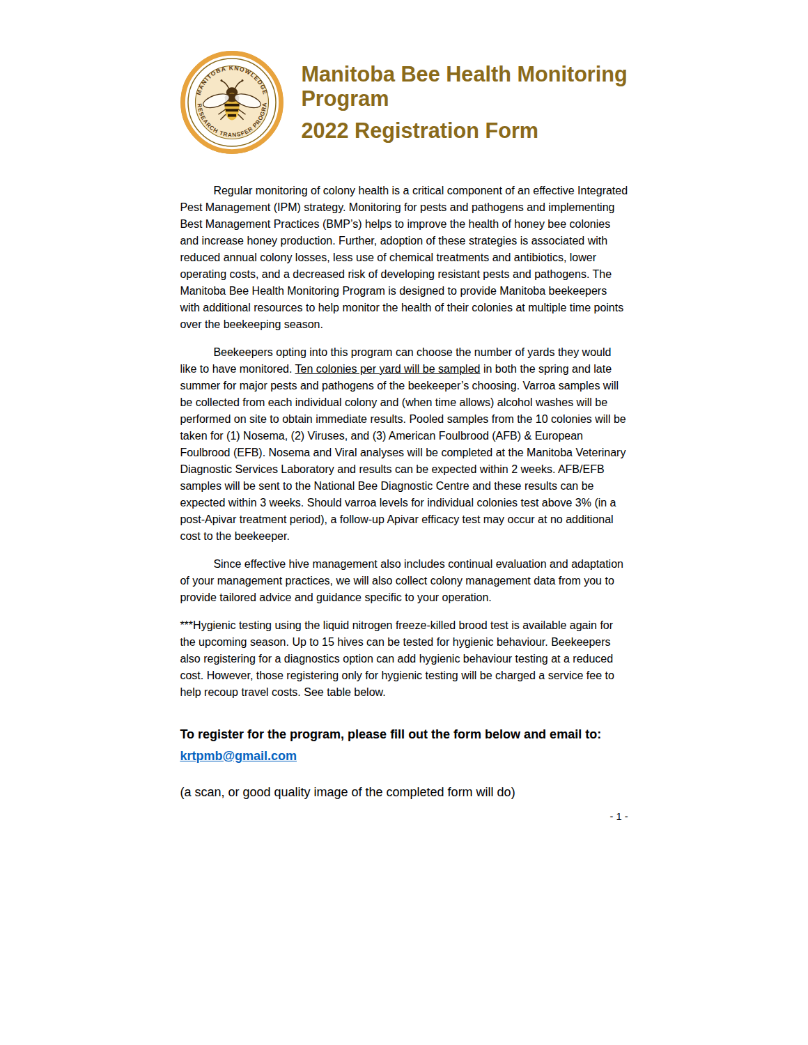MANITOBA KNOWLEDGE & RESEARCH TRANSFER PROGRAM
Manitoba Bee Health Monitoring Program
2022 Registration Form
Regular monitoring of colony health is a critical component of an effective Integrated Pest Management (IPM) strategy. Monitoring for pests and pathogens and implementing Best Management Practices (BMP’s) helps to improve the health of honey bee colonies and increase honey production. Further, adoption of these strategies is associated with reduced annual colony losses, less use of chemical treatments and antibiotics, lower operating costs, and a decreased risk of developing resistant pests and pathogens. The Manitoba Bee Health Monitoring Program is designed to provide Manitoba beekeepers with additional resources to help monitor the health of their colonies at multiple time points over the beekeeping season.
Beekeepers opting into this program can choose the number of yards they would like to have monitored. Ten colonies per yard will be sampled in both the spring and late summer for major pests and pathogens of the beekeeper’s choosing. Varroa samples will be collected from each individual colony and (when time allows) alcohol washes will be performed on site to obtain immediate results. Pooled samples from the 10 colonies will be taken for (1) Nosema, (2) Viruses, and (3) American Foulbrood (AFB) & European Foulbrood (EFB). Nosema and Viral analyses will be completed at the Manitoba Veterinary Diagnostic Services Laboratory and results can be expected within 2 weeks. AFB/EFB samples will be sent to the National Bee Diagnostic Centre and these results can be expected within 3 weeks. Should varroa levels for individual colonies test above 3% (in a post-Apivar treatment period), a follow-up Apivar efficacy test may occur at no additional cost to the beekeeper.
Since effective hive management also includes continual evaluation and adaptation of your management practices, we will also collect colony management data from you to provide tailored advice and guidance specific to your operation.
***Hygienic testing using the liquid nitrogen freeze-killed brood test is available again for the upcoming season. Up to 15 hives can be tested for hygienic behaviour. Beekeepers also registering for a diagnostics option can add hygienic behaviour testing at a reduced cost. However, those registering only for hygienic testing will be charged a service fee to help recoup travel costs. See table below.
To register for the program, please fill out the form below and email to:
krtpmb@gmail.com
(a scan, or good quality image of the completed form will do)
- 1 -